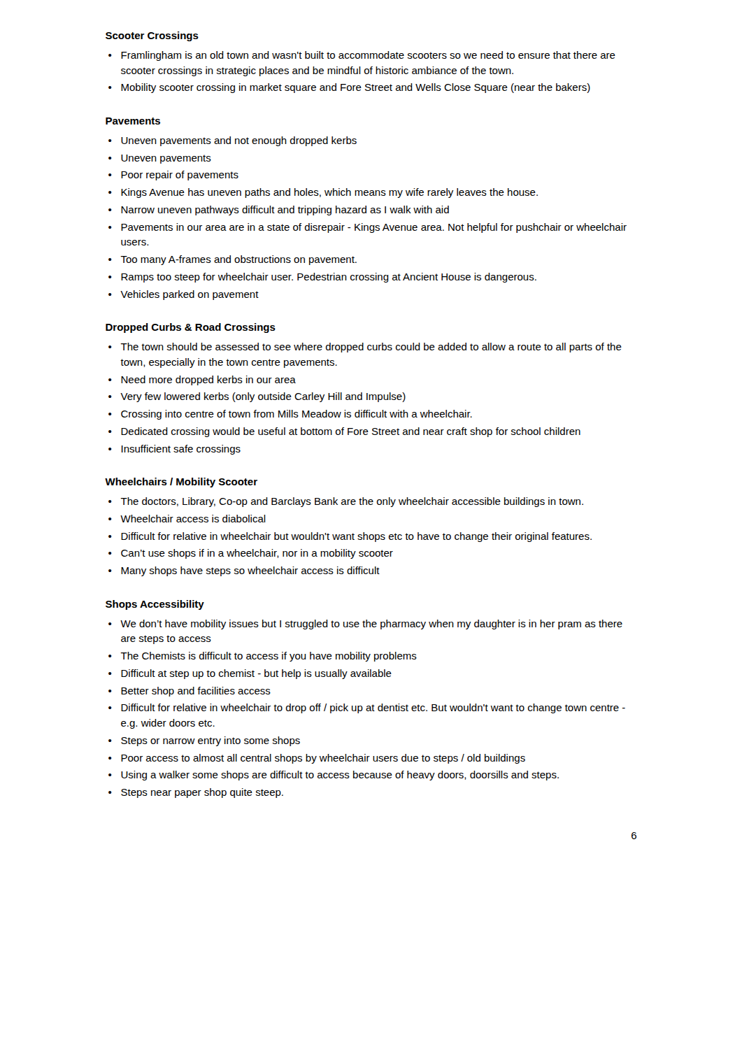Scooter Crossings
Framlingham is an old town and wasn't built to accommodate scooters so we need to ensure that there are scooter crossings in strategic places and be mindful of historic ambiance of the town.
Mobility scooter crossing in market square and Fore Street and Wells Close Square (near the bakers)
Pavements
Uneven pavements and not enough dropped kerbs
Uneven pavements
Poor repair of pavements
Kings Avenue has uneven paths and holes, which means my wife rarely leaves the house.
Narrow uneven pathways difficult and tripping hazard as I walk with aid
Pavements in our area are in a state of disrepair - Kings Avenue area. Not helpful for pushchair or wheelchair users.
Too many A-frames and obstructions on pavement.
Ramps too steep for wheelchair user. Pedestrian crossing at Ancient House is dangerous.
Vehicles parked on pavement
Dropped Curbs & Road Crossings
The town should be assessed to see where dropped curbs could be added to allow a route to all parts of the town, especially in the town centre pavements.
Need more dropped kerbs in our area
Very few lowered kerbs (only outside Carley Hill and Impulse)
Crossing into centre of town from Mills Meadow is difficult with a wheelchair.
Dedicated crossing would be useful at bottom of Fore Street and near craft shop for school children
Insufficient safe crossings
Wheelchairs / Mobility Scooter
The doctors, Library, Co-op and Barclays Bank are the only wheelchair accessible buildings in town.
Wheelchair access is diabolical
Difficult for relative in wheelchair but wouldn't want shops etc to have to change their original features.
Can’t use shops if in a wheelchair, nor in a mobility scooter
Many shops have steps so wheelchair access is difficult
Shops Accessibility
We don’t have mobility issues but I struggled to use the pharmacy when my daughter is in her pram as there are steps to access
The Chemists is difficult to access if you have mobility problems
Difficult at step up to chemist - but help is usually available
Better shop and facilities access
Difficult for relative in wheelchair to drop off / pick up at dentist etc. But wouldn't want to change town centre - e.g. wider doors etc.
Steps or narrow entry into some shops
Poor access to almost all central shops by wheelchair users due to steps / old buildings
Using a walker some shops are difficult to access because of heavy doors, doorsills and steps.
Steps near paper shop quite steep.
6